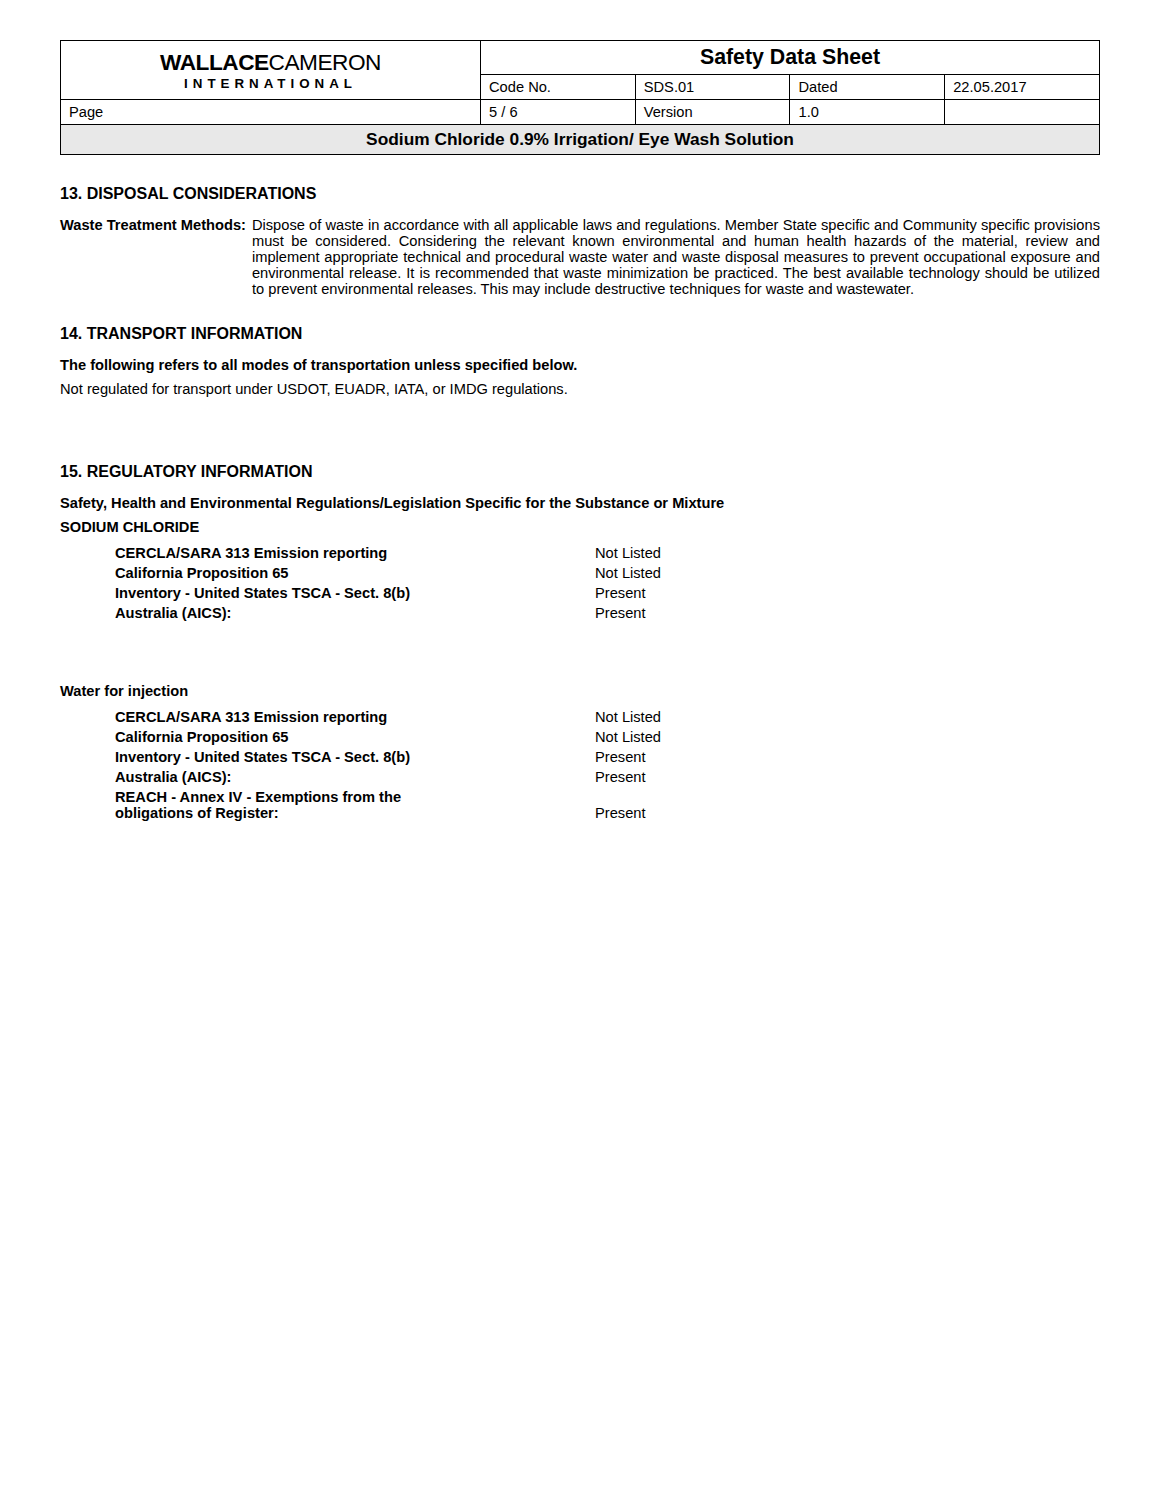| WALLACE CAMERON INTERNATIONAL | Safety Data Sheet |
| Code No. | SDS.01 | Dated | 22.05.2017 |
| Page | 5 / 6 | Version | 1.0 | |
| Sodium Chloride 0.9% Irrigation/ Eye Wash Solution |
13. DISPOSAL CONSIDERATIONS
Waste Treatment Methods:
Dispose of waste in accordance with all applicable laws and regulations. Member State specific and Community specific provisions must be considered. Considering the relevant known environmental and human health hazards of the material, review and implement appropriate technical and procedural waste water and waste disposal measures to prevent occupational exposure and environmental release. It is recommended that waste minimization be practiced. The best available technology should be utilized to prevent environmental releases. This may include destructive techniques for waste and wastewater.
14. TRANSPORT INFORMATION
The following refers to all modes of transportation unless specified below.
Not regulated for transport under USDOT, EUADR, IATA, or IMDG regulations.
15. REGULATORY INFORMATION
Safety, Health and Environmental Regulations/Legislation Specific for the Substance or Mixture
SODIUM CHLORIDE
| CERCLA/SARA 313 Emission reporting | Not Listed |
| California Proposition 65 | Not Listed |
| Inventory - United States TSCA - Sect. 8(b) | Present |
| Australia (AICS): | Present |
Water for injection
| CERCLA/SARA 313 Emission reporting | Not Listed |
| California Proposition 65 | Not Listed |
| Inventory - United States TSCA - Sect. 8(b) | Present |
| Australia (AICS): | Present |
| REACH - Annex IV - Exemptions from the obligations of Register: | Present |